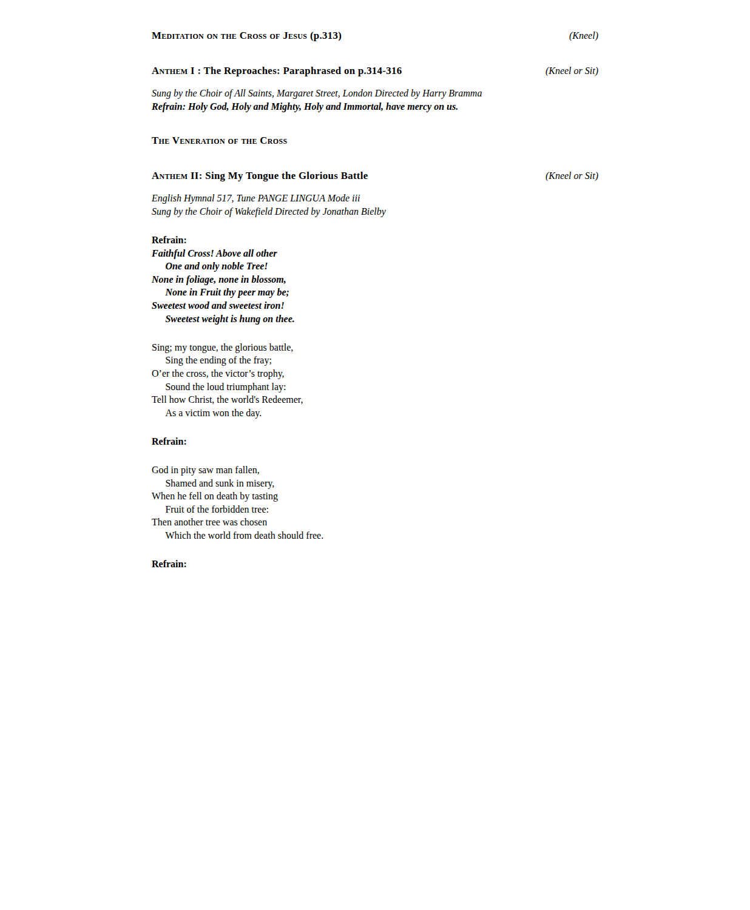Meditation on the Cross of Jesus (p.313)
(Kneel)
Anthem I : The Reproaches: Paraphrased on p.314-316
(Kneel or Sit)
Sung by the Choir of All Saints, Margaret Street, London Directed by Harry Bramma
Refrain: Holy God, Holy and Mighty, Holy and Immortal, have mercy on us.
The Veneration of the Cross
Anthem II: Sing My Tongue the Glorious Battle
(Kneel or Sit)
English Hymnal 517, Tune PANGE LINGUA Mode iii
Sung by the Choir of Wakefield Directed by Jonathan Bielby
Refrain:
Faithful Cross! Above all other
One and only noble Tree!
None in foliage, none in blossom,
None in Fruit thy peer may be;
Sweetest wood and sweetest iron!
Sweetest weight is hung on thee.
Sing; my tongue, the glorious battle,
Sing the ending of the fray;
O’er the cross, the victor’s trophy,
Sound the loud triumphant lay:
Tell how Christ, the world's Redeemer,
As a victim won the day.
Refrain:
God in pity saw man fallen,
Shamed and sunk in misery,
When he fell on death by tasting
Fruit of the forbidden tree:
Then another tree was chosen
Which the world from death should free.
Refrain: